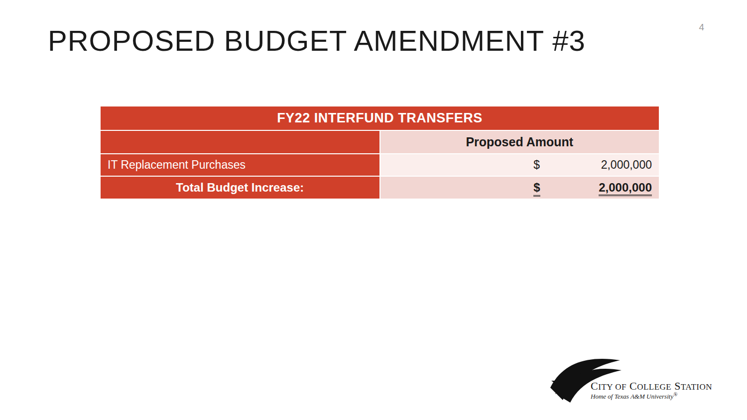4
Proposed Budget Amendment #3
| FY22 INTERFUND TRANSFERS |
| --- |
| | Proposed Amount |
| IT Replacement Purchases | $ 2,000,000 |
| Total Budget Increase: | $ 2,000,000 |
CITY OF COLLEGE STATION
Home of Texas A&M University®